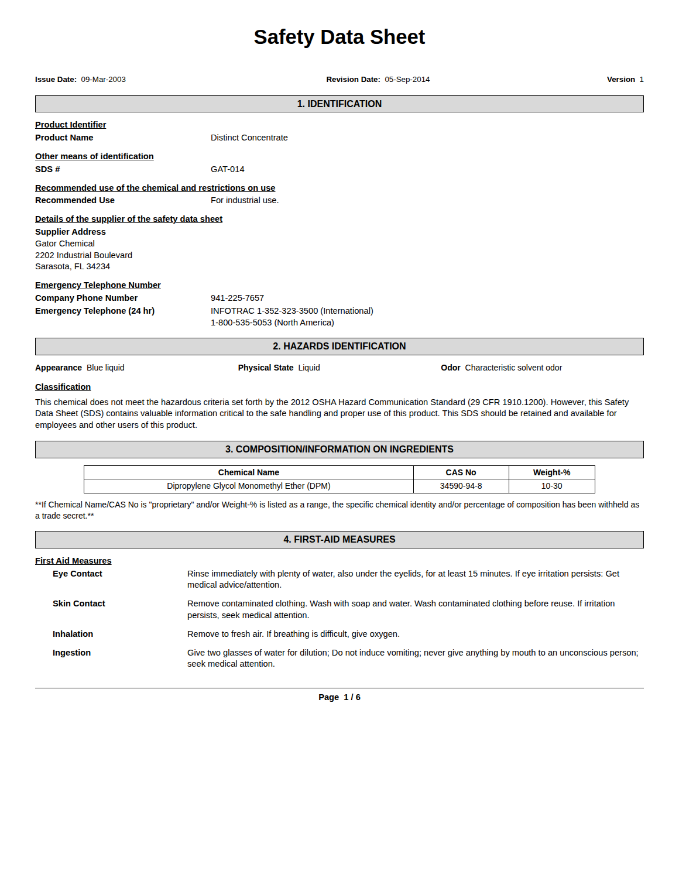Safety Data Sheet
Issue Date: 09-Mar-2003
Revision Date: 05-Sep-2014
Version 1
1. IDENTIFICATION
Product Identifier
Product Name
Distinct Concentrate
Other means of identification
SDS #
GAT-014
Recommended use of the chemical and restrictions on use
Recommended Use
For industrial use.
Details of the supplier of the safety data sheet
Supplier Address
Gator Chemical
2202 Industrial Boulevard
Sarasota, FL 34234
Emergency Telephone Number
Company Phone Number
941-225-7657
Emergency Telephone (24 hr)
INFOTRAC 1-352-323-3500 (International)
1-800-535-5053 (North America)
2. HAZARDS IDENTIFICATION
Appearance Blue liquid
Physical State Liquid
Odor Characteristic solvent odor
Classification
This chemical does not meet the hazardous criteria set forth by the 2012 OSHA Hazard Communication Standard (29 CFR 1910.1200). However, this Safety Data Sheet (SDS) contains valuable information critical to the safe handling and proper use of this product. This SDS should be retained and available for employees and other users of this product.
3. COMPOSITION/INFORMATION ON INGREDIENTS
| Chemical Name | CAS No | Weight-% |
| --- | --- | --- |
| Dipropylene Glycol Monomethyl Ether (DPM) | 34590-94-8 | 10-30 |
**If Chemical Name/CAS No is "proprietary" and/or Weight-% is listed as a range, the specific chemical identity and/or percentage of composition has been withheld as a trade secret.**
4. FIRST-AID MEASURES
First Aid Measures
Eye Contact
Rinse immediately with plenty of water, also under the eyelids, for at least 15 minutes. If eye irritation persists: Get medical advice/attention.
Skin Contact
Remove contaminated clothing. Wash with soap and water. Wash contaminated clothing before reuse. If irritation persists, seek medical attention.
Inhalation
Remove to fresh air. If breathing is difficult, give oxygen.
Ingestion
Give two glasses of water for dilution; Do not induce vomiting; never give anything by mouth to an unconscious person; seek medical attention.
Page 1 / 6